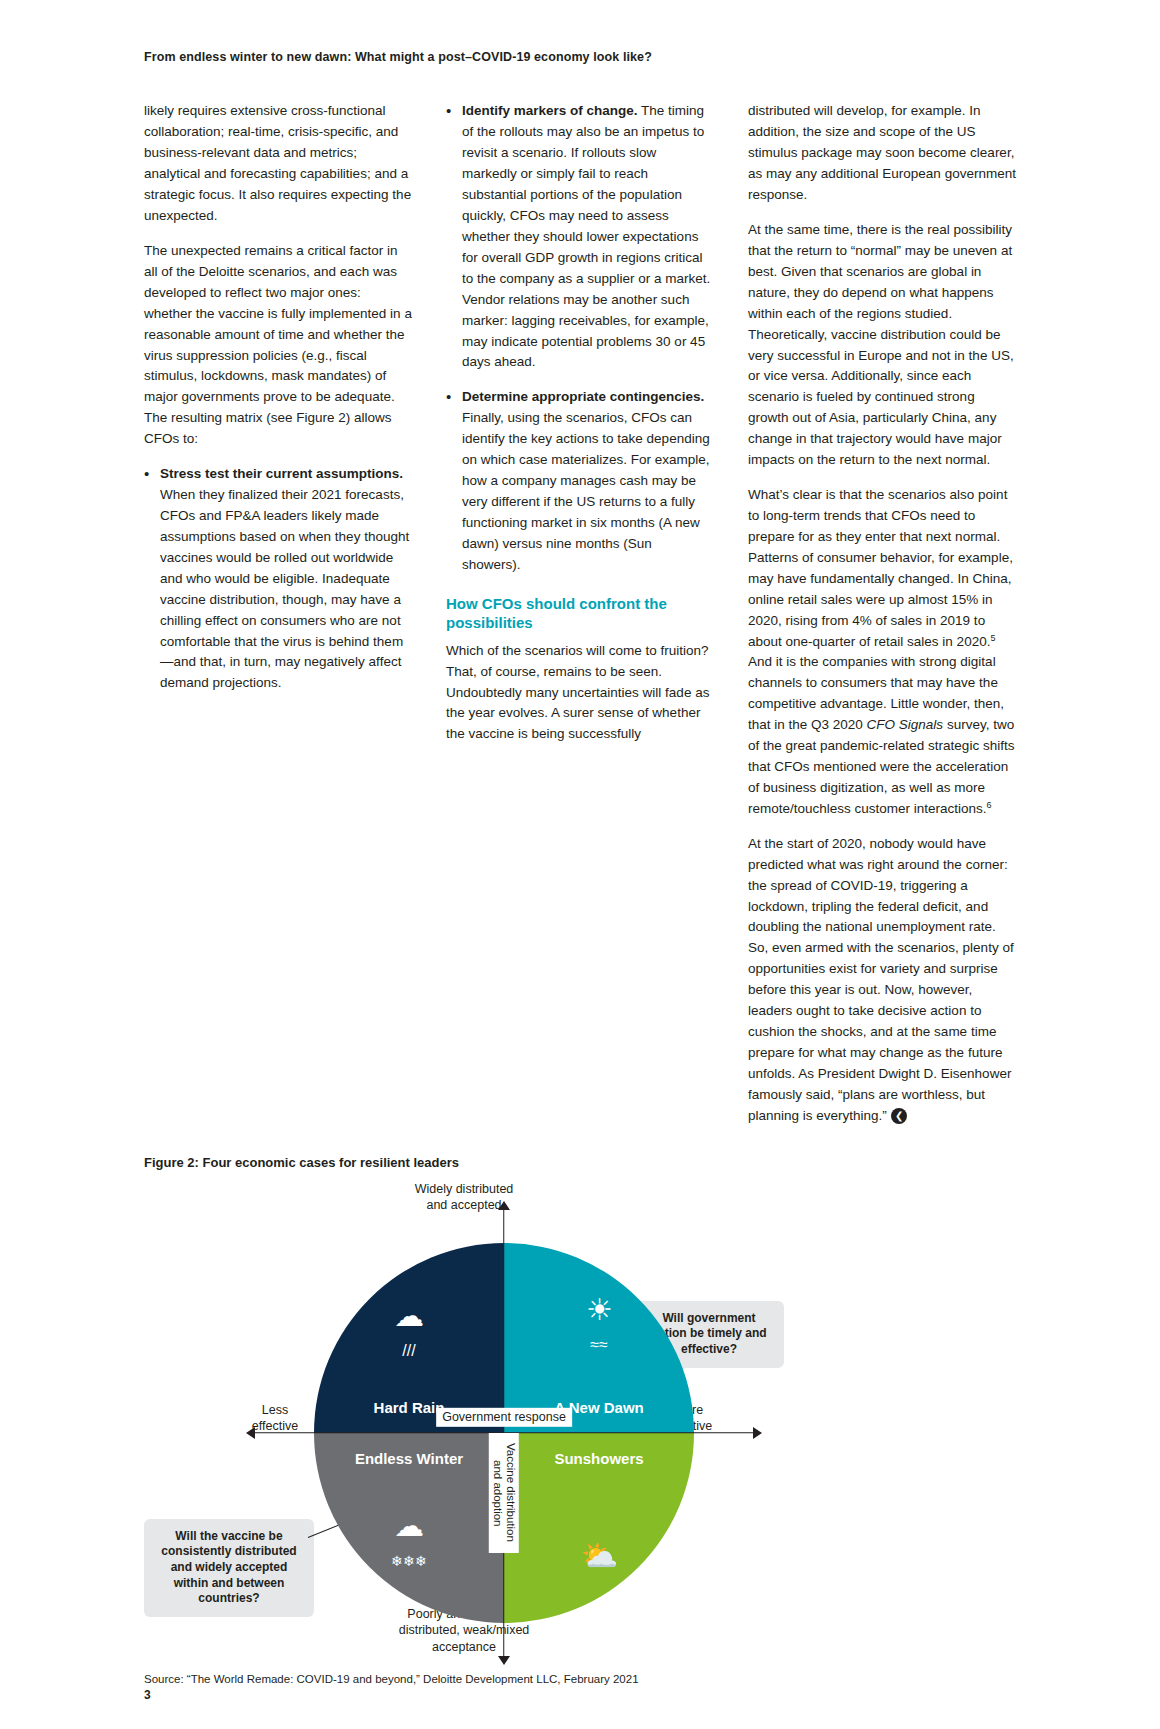From endless winter to new dawn: What might a post–COVID-19 economy look like?
likely requires extensive cross-functional collaboration; real-time, crisis-specific, and business-relevant data and metrics; analytical and forecasting capabilities; and a strategic focus. It also requires expecting the unexpected.
The unexpected remains a critical factor in all of the Deloitte scenarios, and each was developed to reflect two major ones: whether the vaccine is fully implemented in a reasonable amount of time and whether the virus suppression policies (e.g., fiscal stimulus, lockdowns, mask mandates) of major governments prove to be adequate. The resulting matrix (see Figure 2) allows CFOs to:
Stress test their current assumptions. When they finalized their 2021 forecasts, CFOs and FP&A leaders likely made assumptions based on when they thought vaccines would be rolled out worldwide and who would be eligible. Inadequate vaccine distribution, though, may have a chilling effect on consumers who are not comfortable that the virus is behind them—and that, in turn, may negatively affect demand projections.
Identify markers of change. The timing of the rollouts may also be an impetus to revisit a scenario. If rollouts slow markedly or simply fail to reach substantial portions of the population quickly, CFOs may need to assess whether they should lower expectations for overall GDP growth in regions critical to the company as a supplier or a market. Vendor relations may be another such marker: lagging receivables, for example, may indicate potential problems 30 or 45 days ahead.
Determine appropriate contingencies. Finally, using the scenarios, CFOs can identify the key actions to take depending on which case materializes. For example, how a company manages cash may be very different if the US returns to a fully functioning market in six months (A new dawn) versus nine months (Sun showers).
How CFOs should confront the possibilities
Which of the scenarios will come to fruition? That, of course, remains to be seen. Undoubtedly many uncertainties will fade as the year evolves. A surer sense of whether the vaccine is being successfully
distributed will develop, for example. In addition, the size and scope of the US stimulus package may soon become clearer, as may any additional European government response.
At the same time, there is the real possibility that the return to “normal” may be uneven at best. Given that scenarios are global in nature, they do depend on what happens within each of the regions studied. Theoretically, vaccine distribution could be very successful in Europe and not in the US, or vice versa. Additionally, since each scenario is fueled by continued strong growth out of Asia, particularly China, any change in that trajectory would have major impacts on the return to the next normal.
What’s clear is that the scenarios also point to long-term trends that CFOs need to prepare for as they enter that next normal. Patterns of consumer behavior, for example, may have fundamentally changed. In China, online retail sales were up almost 15% in 2020, rising from 4% of sales in 2019 to about one-quarter of retail sales in 2020.5 And it is the companies with strong digital channels to consumers that may have the competitive advantage. Little wonder, then, that in the Q3 2020 CFO Signals survey, two of the great pandemic-related strategic shifts that CFOs mentioned were the acceleration of business digitization, as well as more remote/touchless customer interactions.6
At the start of 2020, nobody would have predicted what was right around the corner: the spread of COVID-19, triggering a lockdown, tripling the federal deficit, and doubling the national unemployment rate. So, even armed with the scenarios, plenty of opportunities exist for variety and surprise before this year is out. Now, however, leaders ought to take decisive action to cushion the shocks, and at the same time prepare for what may change as the future unfolds. As President Dwight D. Eisenhower famously said, “plans are worthless, but planning is everything.”❮
Figure 2: Four economic cases for resilient leaders
Widely distributed
and accepted
Poorly and unevenly
distributed, weak/mixed
acceptance
Less
effective
More
effective
Will government action be timely and effective?
Will the vaccine be consistently distributed and widely accepted within and between countries?
☁
///
Hard Rain
☀
≈≈
A New Dawn
Endless Winter
☁
❄❄❄
Sunshowers
⛅
Government response
Vaccine distribution
and adoption
Source: “The World Remade: COVID-19 and beyond,” Deloitte Development LLC, February 2021
3